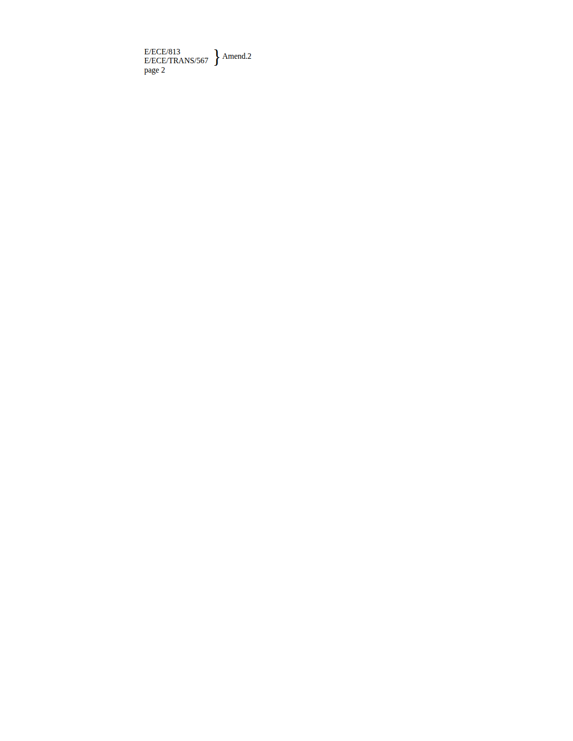E/ECE/813
E/ECE/TRANS/567
}
Amend.2
page 2